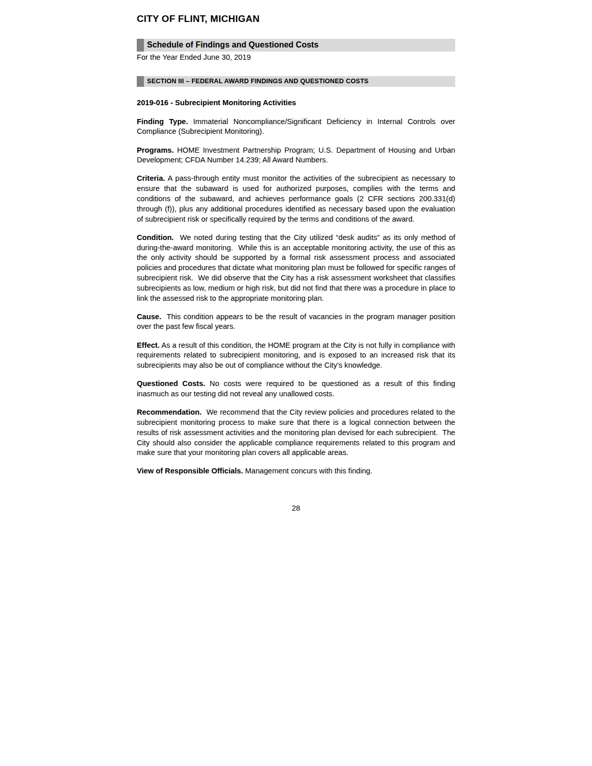CITY OF FLINT, MICHIGAN
Schedule of Findings and Questioned Costs
For the Year Ended June 30, 2019
SECTION III – FEDERAL AWARD FINDINGS AND QUESTIONED COSTS
2019-016 - Subrecipient Monitoring Activities
Finding Type. Immaterial Noncompliance/Significant Deficiency in Internal Controls over Compliance (Subrecipient Monitoring).
Programs. HOME Investment Partnership Program; U.S. Department of Housing and Urban Development; CFDA Number 14.239; All Award Numbers.
Criteria. A pass-through entity must monitor the activities of the subrecipient as necessary to ensure that the subaward is used for authorized purposes, complies with the terms and conditions of the subaward, and achieves performance goals (2 CFR sections 200.331(d) through (f)), plus any additional procedures identified as necessary based upon the evaluation of subrecipient risk or specifically required by the terms and conditions of the award.
Condition. We noted during testing that the City utilized “desk audits” as its only method of during-the-award monitoring. While this is an acceptable monitoring activity, the use of this as the only activity should be supported by a formal risk assessment process and associated policies and procedures that dictate what monitoring plan must be followed for specific ranges of subrecipient risk. We did observe that the City has a risk assessment worksheet that classifies subrecipients as low, medium or high risk, but did not find that there was a procedure in place to link the assessed risk to the appropriate monitoring plan.
Cause. This condition appears to be the result of vacancies in the program manager position over the past few fiscal years.
Effect. As a result of this condition, the HOME program at the City is not fully in compliance with requirements related to subrecipient monitoring, and is exposed to an increased risk that its subrecipients may also be out of compliance without the City's knowledge.
Questioned Costs. No costs were required to be questioned as a result of this finding inasmuch as our testing did not reveal any unallowed costs.
Recommendation. We recommend that the City review policies and procedures related to the subrecipient monitoring process to make sure that there is a logical connection between the results of risk assessment activities and the monitoring plan devised for each subrecipient. The City should also consider the applicable compliance requirements related to this program and make sure that your monitoring plan covers all applicable areas.
View of Responsible Officials. Management concurs with this finding.
28